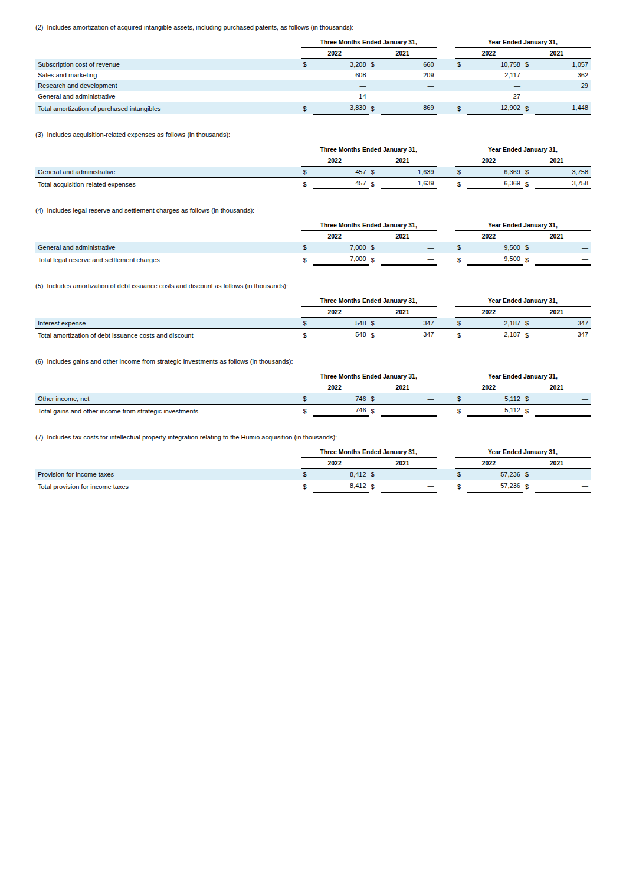(2) Includes amortization of acquired intangible assets, including purchased patents, as follows (in thousands):
| | | Three Months Ended January 31, | | Year Ended January 31, |
| | | 2022 | 2021 | | 2022 | 2021 |
| Subscription cost of revenue | | $ | 3,208 | $ | 660 | | $ | 10,758 | $ | 1,057 |
| Sales and marketing | | | 608 | | 209 | | | 2,117 | | 362 |
| Research and development | | | — | | — | | | — | | 29 |
| General and administrative | | | 14 | | — | | | 27 | | — |
| Total amortization of purchased intangibles | | $ | 3,830 | $ | 869 | | $ | 12,902 | $ | 1,448 |
(3) Includes acquisition-related expenses as follows (in thousands):
| | | Three Months Ended January 31, | | Year Ended January 31, |
| | | 2022 | 2021 | | 2022 | 2021 |
| General and administrative | | $ | 457 | $ | 1,639 | | $ | 6,369 | $ | 3,758 |
| Total acquisition-related expenses | | $ | 457 | $ | 1,639 | | $ | 6,369 | $ | 3,758 |
(4) Includes legal reserve and settlement charges as follows (in thousands):
| | | Three Months Ended January 31, | | Year Ended January 31, |
| | | 2022 | 2021 | | 2022 | 2021 |
| General and administrative | | $ | 7,000 | $ | — | | $ | 9,500 | $ | — |
| Total legal reserve and settlement charges | | $ | 7,000 | $ | — | | $ | 9,500 | $ | — |
(5) Includes amortization of debt issuance costs and discount as follows (in thousands):
| | | Three Months Ended January 31, | | Year Ended January 31, |
| | | 2022 | 2021 | | 2022 | 2021 |
| Interest expense | | $ | 548 | $ | 347 | | $ | 2,187 | $ | 347 |
| Total amortization of debt issuance costs and discount | | $ | 548 | $ | 347 | | $ | 2,187 | $ | 347 |
(6) Includes gains and other income from strategic investments as follows (in thousands):
| | | Three Months Ended January 31, | | Year Ended January 31, |
| | | 2022 | 2021 | | 2022 | 2021 |
| Other income, net | | $ | 746 | $ | — | | $ | 5,112 | $ | — |
| Total gains and other income from strategic investments | | $ | 746 | $ | — | | $ | 5,112 | $ | — |
(7) Includes tax costs for intellectual property integration relating to the Humio acquisition (in thousands):
| | | Three Months Ended January 31, | | Year Ended January 31, |
| | | 2022 | 2021 | | 2022 | 2021 |
| Provision for income taxes | | $ | 8,412 | $ | — | | $ | 57,236 | $ | — |
| Total provision for income taxes | | $ | 8,412 | $ | — | | $ | 57,236 | $ | — |